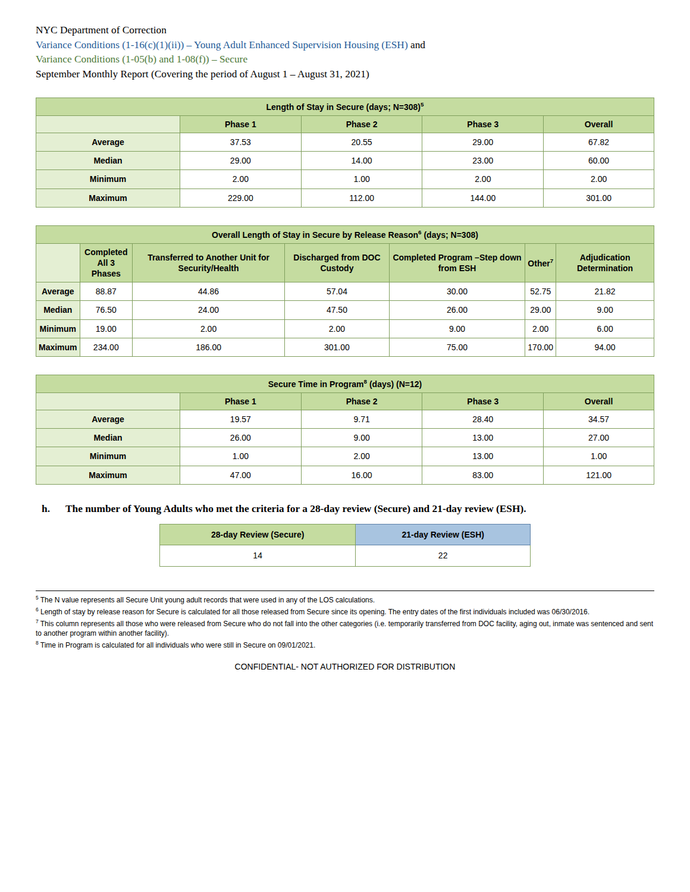NYC Department of Correction
Variance Conditions (1-16(c)(1)(ii)) – Young Adult Enhanced Supervision Housing (ESH) and
Variance Conditions (1-05(b) and 1-08(f)) – Secure
September Monthly Report (Covering the period of August 1 – August 31, 2021)
| Length of Stay in Secure (days; N=308) 5 |
| --- |
| | Phase 1 | Phase 2 | Phase 3 | Overall |
| Average | 37.53 | 20.55 | 29.00 | 67.82 |
| Median | 29.00 | 14.00 | 23.00 | 60.00 |
| Minimum | 2.00 | 1.00 | 2.00 | 2.00 |
| Maximum | 229.00 | 112.00 | 144.00 | 301.00 |
| Overall Length of Stay in Secure by Release Reason 6 (days; N=308) |
| --- |
| | Completed All 3 Phases | Transferred to Another Unit for Security/Health | Discharged from DOC Custody | Completed Program –Step down from ESH | Other 7 | Adjudication Determination |
| Average | 88.87 | 44.86 | 57.04 | 30.00 | 52.75 | 21.82 |
| Median | 76.50 | 24.00 | 47.50 | 26.00 | 29.00 | 9.00 |
| Minimum | 19.00 | 2.00 | 2.00 | 9.00 | 2.00 | 6.00 |
| Maximum | 234.00 | 186.00 | 301.00 | 75.00 | 170.00 | 94.00 |
| Secure Time in Program 8 (days) (N=12) |
| --- |
| | Phase 1 | Phase 2 | Phase 3 | Overall |
| Average | 19.57 | 9.71 | 28.40 | 34.57 |
| Median | 26.00 | 9.00 | 13.00 | 27.00 |
| Minimum | 1.00 | 2.00 | 13.00 | 1.00 |
| Maximum | 47.00 | 16.00 | 83.00 | 121.00 |
h.
The number of Young Adults who met the criteria for a 28-day review (Secure) and 21-day review (ESH).
| 28-day Review (Secure) | 21-day Review (ESH) |
| --- | --- |
| 14 | 22 |
5 The N value represents all Secure Unit young adult records that were used in any of the LOS calculations.
6 Length of stay by release reason for Secure is calculated for all those released from Secure since its opening. The entry dates of the first individuals included was 06/30/2016.
7 This column represents all those who were released from Secure who do not fall into the other categories (i.e. temporarily transferred from DOC facility, aging out, inmate was sentenced and sent to another program within another facility).
8 Time in Program is calculated for all individuals who were still in Secure on 09/01/2021.
CONFIDENTIAL- NOT AUTHORIZED FOR DISTRIBUTION